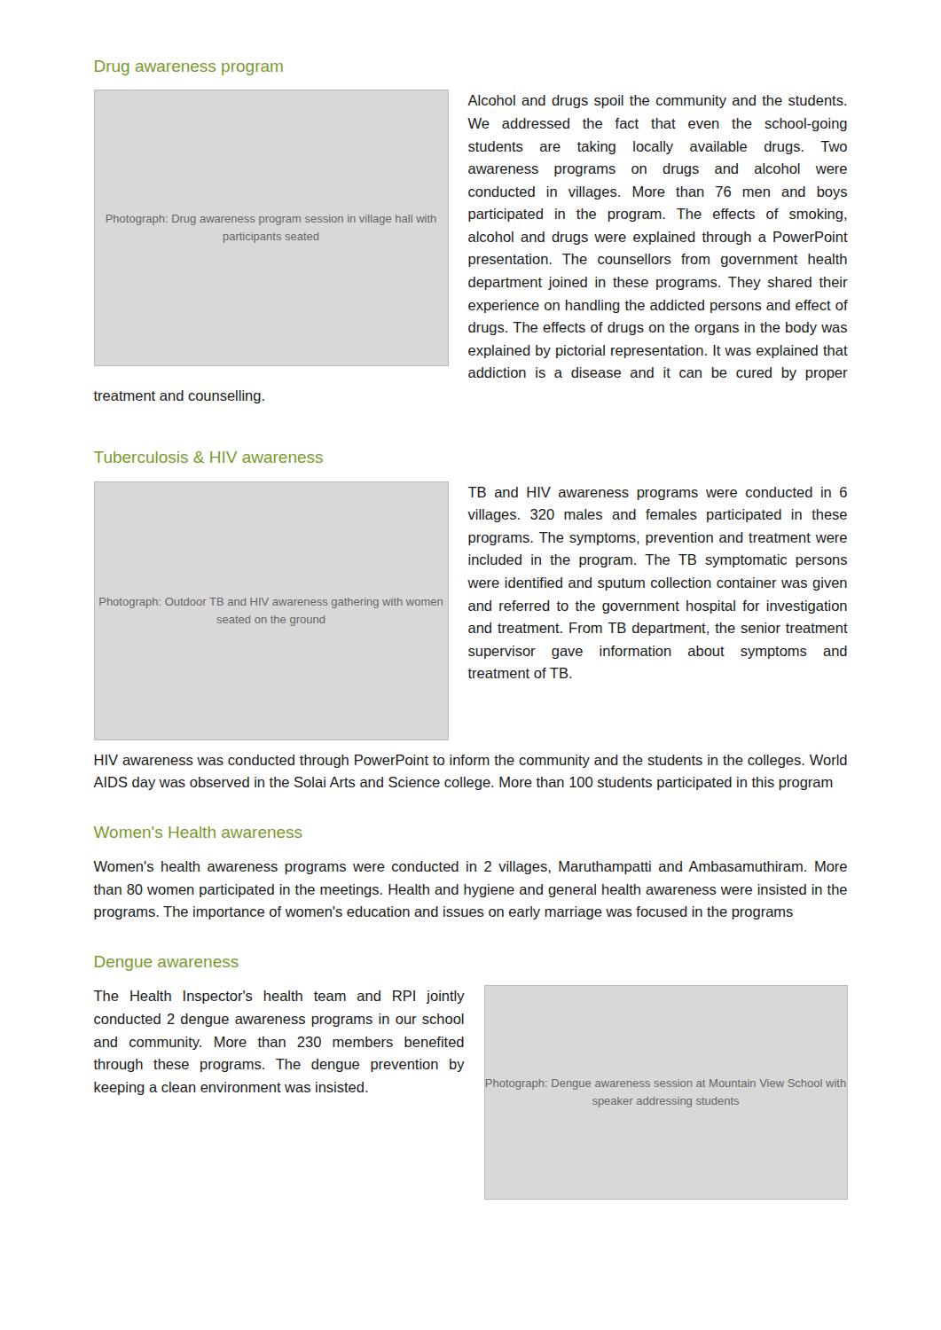Drug awareness program
Photograph: Drug awareness program session in village hall with participants seated
Alcohol and drugs spoil the community and the students. We addressed the fact that even the school-going students are taking locally available drugs. Two awareness programs on drugs and alcohol were conducted in villages. More than 76 men and boys participated in the program. The effects of smoking, alcohol and drugs were explained through a PowerPoint presentation. The counsellors from government health department joined in these programs. They shared their experience on handling the addicted persons and effect of drugs. The effects of drugs on the organs in the body was explained by pictorial representation. It was explained that addiction is a disease and it can be cured by proper treatment and counselling.
Tuberculosis & HIV awareness
Photograph: Outdoor TB and HIV awareness gathering with women seated on the ground
TB and HIV awareness programs were conducted in 6 villages. 320 males and females participated in these programs. The symptoms, prevention and treatment were included in the program. The TB symptomatic persons were identified and sputum collection container was given and referred to the government hospital for investigation and treatment. From TB department, the senior treatment supervisor gave information about symptoms and treatment of TB.
HIV awareness was conducted through PowerPoint to inform the community and the students in the colleges. World AIDS day was observed in the Solai Arts and Science college. More than 100 students participated in this program
Women's Health awareness
Women's health awareness programs were conducted in 2 villages, Maruthampatti and Ambasamuthiram. More than 80 women participated in the meetings. Health and hygiene and general health awareness were insisted in the programs. The importance of women's education and issues on early marriage was focused in the programs
Dengue awareness
Photograph: Dengue awareness session at Mountain View School with speaker addressing students
The Health Inspector's health team and RPI jointly conducted 2 dengue awareness programs in our school and community. More than 230 members benefited through these programs. The dengue prevention by keeping a clean environment was insisted.